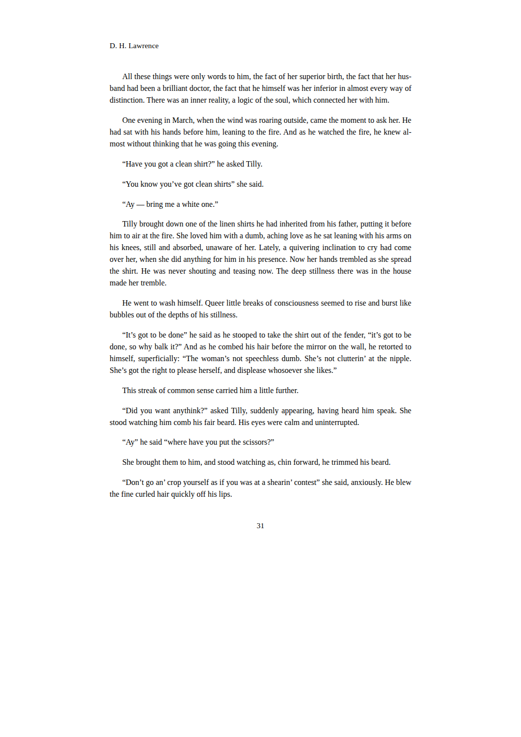D. H. Lawrence
All these things were only words to him, the fact of her superior birth, the fact that her husband had been a brilliant doctor, the fact that he himself was her inferior in almost every way of distinction. There was an inner reality, a logic of the soul, which connected her with him.
One evening in March, when the wind was roaring outside, came the moment to ask her. He had sat with his hands before him, leaning to the fire. And as he watched the fire, he knew almost without thinking that he was going this evening.
“Have you got a clean shirt?” he asked Tilly.
“You know you’ve got clean shirts” she said.
“Ay — bring me a white one.”
Tilly brought down one of the linen shirts he had inherited from his father, putting it before him to air at the fire. She loved him with a dumb, aching love as he sat leaning with his arms on his knees, still and absorbed, unaware of her. Lately, a quivering inclination to cry had come over her, when she did anything for him in his presence. Now her hands trembled as she spread the shirt. He was never shouting and teasing now. The deep stillness there was in the house made her tremble.
He went to wash himself. Queer little breaks of consciousness seemed to rise and burst like bubbles out of the depths of his stillness.
“It’s got to be done” he said as he stooped to take the shirt out of the fender, “it’s got to be done, so why balk it?” And as he combed his hair before the mirror on the wall, he retorted to himself, superficially: “The woman’s not speechless dumb. She’s not clutterin’ at the nipple. She’s got the right to please herself, and displease whosoever she likes.”
This streak of common sense carried him a little further.
“Did you want anythink?” asked Tilly, suddenly appearing, having heard him speak. She stood watching him comb his fair beard. His eyes were calm and uninterrupted.
“Ay” he said “where have you put the scissors?”
She brought them to him, and stood watching as, chin forward, he trimmed his beard.
“Don’t go an’ crop yourself as if you was at a shearin’ contest” she said, anxiously. He blew the fine curled hair quickly off his lips.
31